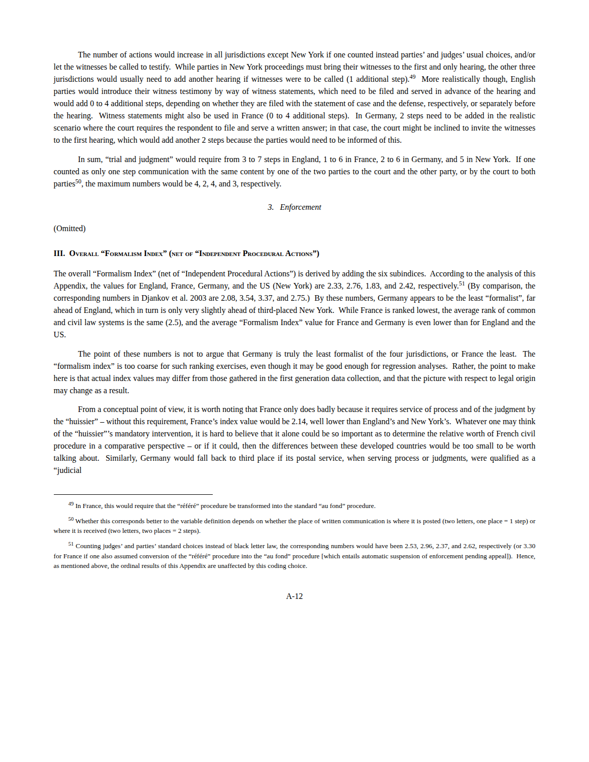The number of actions would increase in all jurisdictions except New York if one counted instead parties’ and judges’ usual choices, and/or let the witnesses be called to testify. While parties in New York proceedings must bring their witnesses to the first and only hearing, the other three jurisdictions would usually need to add another hearing if witnesses were to be called (1 additional step).49 More realistically though, English parties would introduce their witness testimony by way of witness statements, which need to be filed and served in advance of the hearing and would add 0 to 4 additional steps, depending on whether they are filed with the statement of case and the defense, respectively, or separately before the hearing. Witness statements might also be used in France (0 to 4 additional steps). In Germany, 2 steps need to be added in the realistic scenario where the court requires the respondent to file and serve a written answer; in that case, the court might be inclined to invite the witnesses to the first hearing, which would add another 2 steps because the parties would need to be informed of this.
In sum, “trial and judgment” would require from 3 to 7 steps in England, 1 to 6 in France, 2 to 6 in Germany, and 5 in New York. If one counted as only one step communication with the same content by one of the two parties to the court and the other party, or by the court to both parties50, the maximum numbers would be 4, 2, 4, and 3, respectively.
3. Enforcement
(Omitted)
III. Overall “Formalism Index” (net of “Independent Procedural Actions”)
The overall “Formalism Index” (net of “Independent Procedural Actions”) is derived by adding the six subindices. According to the analysis of this Appendix, the values for England, France, Germany, and the US (New York) are 2.33, 2.76, 1.83, and 2.42, respectively.51 (By comparison, the corresponding numbers in Djankov et al. 2003 are 2.08, 3.54, 3.37, and 2.75.) By these numbers, Germany appears to be the least “formalist”, far ahead of England, which in turn is only very slightly ahead of third-placed New York. While France is ranked lowest, the average rank of common and civil law systems is the same (2.5), and the average “Formalism Index” value for France and Germany is even lower than for England and the US.
The point of these numbers is not to argue that Germany is truly the least formalist of the four jurisdictions, or France the least. The “formalism index” is too coarse for such ranking exercises, even though it may be good enough for regression analyses. Rather, the point to make here is that actual index values may differ from those gathered in the first generation data collection, and that the picture with respect to legal origin may change as a result.
From a conceptual point of view, it is worth noting that France only does badly because it requires service of process and of the judgment by the “huissier” – without this requirement, France’s index value would be 2.14, well lower than England’s and New York’s. Whatever one may think of the “huissier”’s mandatory intervention, it is hard to believe that it alone could be so important as to determine the relative worth of French civil procedure in a comparative perspective – or if it could, then the differences between these developed countries would be too small to be worth talking about. Similarly, Germany would fall back to third place if its postal service, when serving process or judgments, were qualified as a “judicial
49 In France, this would require that the “référé” procedure be transformed into the standard “au fond” procedure.
50 Whether this corresponds better to the variable definition depends on whether the place of written communication is where it is posted (two letters, one place = 1 step) or where it is received (two letters, two places = 2 steps).
51 Counting judges’ and parties’ standard choices instead of black letter law, the corresponding numbers would have been 2.53, 2.96, 2.37, and 2.62, respectively (or 3.30 for France if one also assumed conversion of the “référé” procedure into the “au fond” procedure [which entails automatic suspension of enforcement pending appeal]). Hence, as mentioned above, the ordinal results of this Appendix are unaffected by this coding choice.
A-12